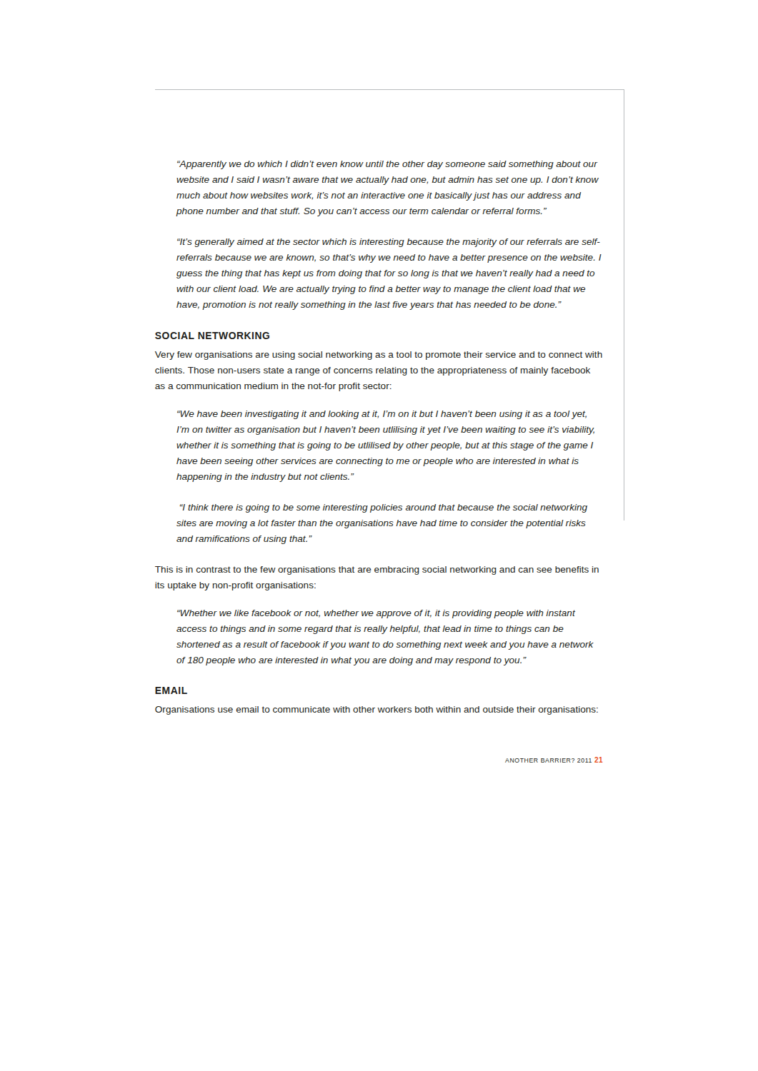“Apparently we do which I didn’t even know until the other day someone said something about our website and I said I wasn’t aware that we actually had one, but admin has set one up. I don’t know much about how websites work, it’s not an interactive one it basically just has our address and phone number and that stuff. So you can’t access our term calendar or referral forms.”
“It’s generally aimed at the sector which is interesting because the majority of our referrals are self-referrals because we are known, so that’s why we need to have a better presence on the website. I guess the thing that has kept us from doing that for so long is that we haven’t really had a need to with our client load. We are actually trying to find a better way to manage the client load that we have, promotion is not really something in the last five years that has needed to be done.”
Social Networking
Very few organisations are using social networking as a tool to promote their service and to connect with clients. Those non-users state a range of concerns relating to the appropriateness of mainly facebook as a communication medium in the not-for profit sector:
“We have been investigating it and looking at it, I’m on it but I haven’t been using it as a tool yet, I’m on twitter as organisation but I haven’t been utlilising it yet I’ve been waiting to see it’s viability, whether it is something that is going to be utlilised by other people, but at this stage of the game I have been seeing other services are connecting to me or people who are interested in what is happening in the industry but not clients.”
“I think there is going to be some interesting policies around that because the social networking sites are moving a lot faster than the organisations have had time to consider the potential risks and ramifications of using that.”
This is in contrast to the few organisations that are embracing social networking and can see benefits in its uptake by non-profit organisations:
“Whether we like facebook or not, whether we approve of it, it is providing people with instant access to things and in some regard that is really helpful, that lead in time to things can be shortened as a result of facebook if you want to do something next week and you have a network of 180 people who are interested in what you are doing and may respond to you.”
Email
Organisations use email to communicate with other workers both within and outside their organisations:
ANOTHER BARRIER? 2011 21